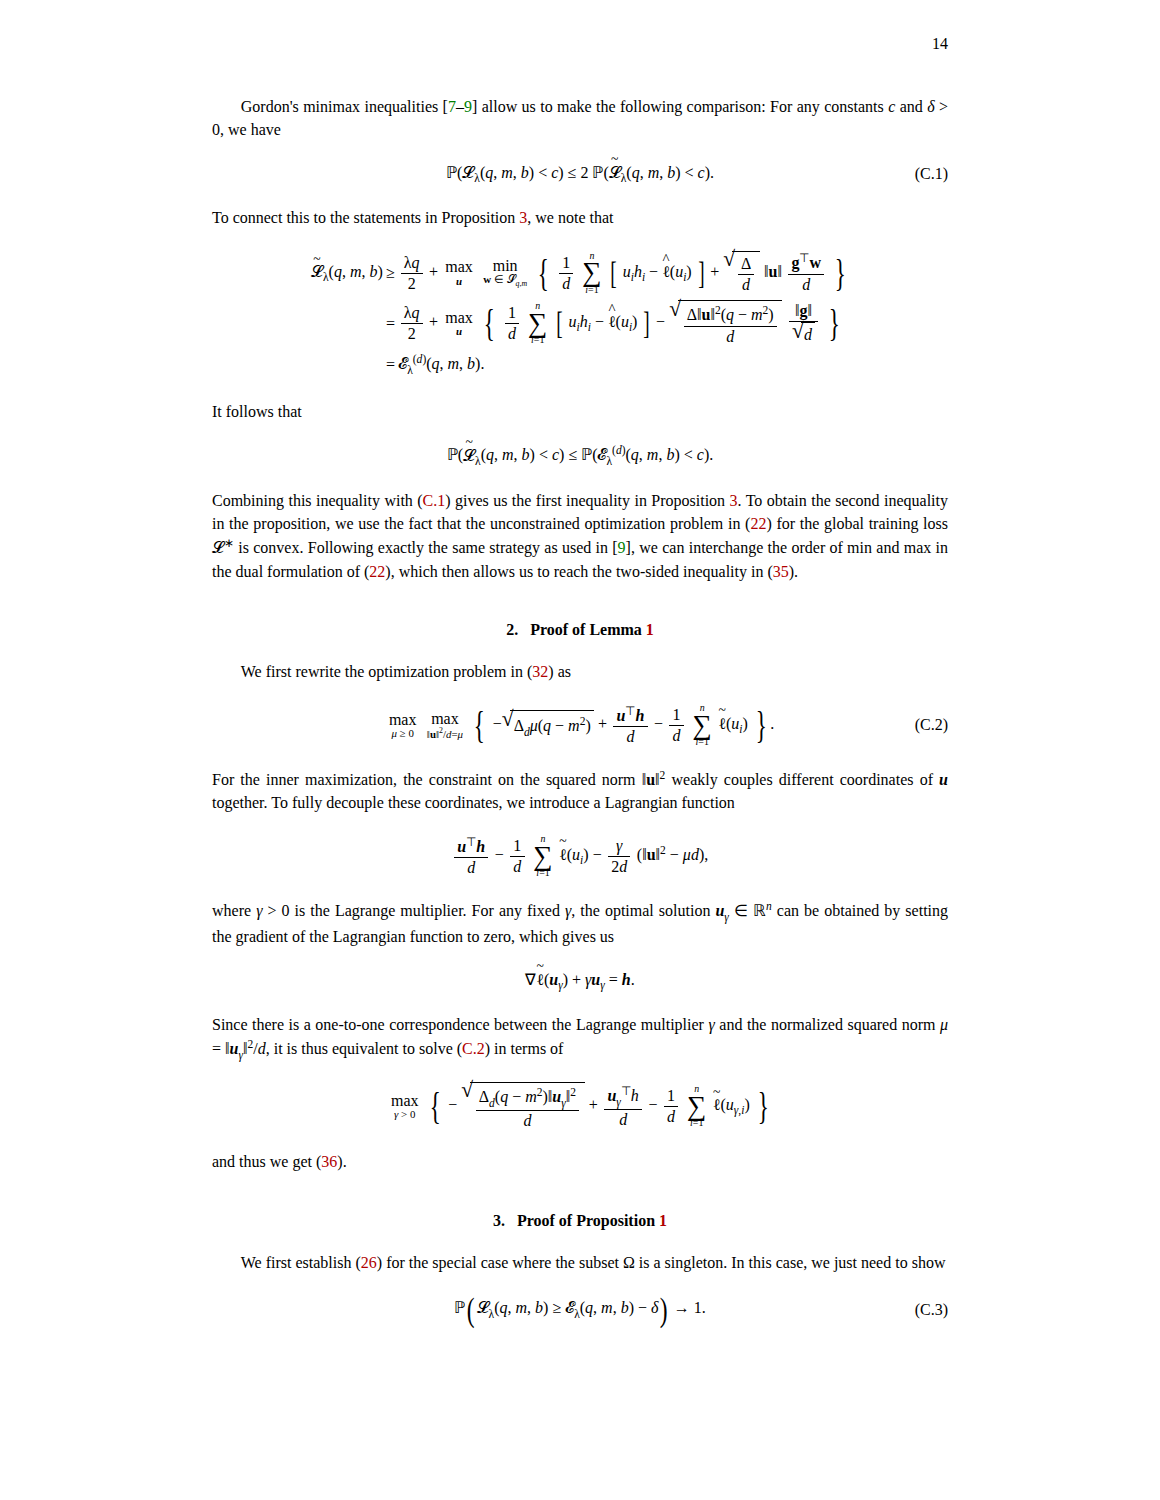14
Gordon's minimax inequalities [7–9] allow us to make the following comparison: For any constants c and δ > 0, we have
ℙ(𝓛λ(q, m, b) < c) ≤ 2 ℙ(𝓛λ(q, m, b) < c).
(C.1)
To connect this to the statements in Proposition 3, we note that
| 𝓛 λ ( q , m , b ) | ≥ | λ q 2 + max u min w ∈ 𝓢 q , m { 1 d n ∑ i =1 [ u i h i − ℓ ( u i ) ] + Δ d ‖ u ‖ g ⊤ w d } |
| | = | λ q 2 + max u { 1 d n ∑ i =1 [ u i h i − ℓ ( u i ) ] − Δ‖ u ‖ 2 ( q − m 2 ) d ‖ g ‖ d } |
| | = | 𝓔 λ ( d ) ( q , m , b ). |
It follows that
ℙ(𝓛λ(q, m, b) < c) ≤ ℙ(𝓔λ(d)(q, m, b) < c).
Combining this inequality with (C.1) gives us the first inequality in Proposition 3. To obtain the second inequality in the proposition, we use the fact that the unconstrained optimization problem in (22) for the global training loss 𝓛∗ is convex. Following exactly the same strategy as used in [9], we can interchange the order of min and max in the dual formulation of (22), which then allows us to reach the two-sided inequality in (35).
2. Proof of Lemma 1
We first rewrite the optimization problem in (32) as
max μ ≥ 0 max‖u‖2/d=μ { −Δdμ(q − m2) + u⊤h d − 1 d n∑i=1 ℓ(ui) }.
(C.2)
For the inner maximization, the constraint on the squared norm ‖u‖2 weakly couples different coordinates of u together. To fully decouple these coordinates, we introduce a Lagrangian function
u⊤h d − 1 d n∑i=1 ℓ(ui) − γ 2d (‖u‖2 − μd),
where γ > 0 is the Lagrange multiplier. For any fixed γ, the optimal solution uγ ∈ ℝn can be obtained by setting the gradient of the Lagrangian function to zero, which gives us
∇ℓ(uγ) + γuγ = h.
Since there is a one-to-one correspondence between the Lagrange multiplier γ and the normalized squared norm μ = ‖uγ‖2/d, it is thus equivalent to solve (C.2) in terms of
max γ > 0 { − Δd(q − m2)‖uγ‖2 d + uγ⊤h d − 1 d n∑i=1 ℓ(uγ,i) }
and thus we get (36).
3. Proof of Proposition 1
We first establish (26) for the special case where the subset Ω is a singleton. In this case, we just need to show
ℙ(𝓛λ(q, m, b) ≥ 𝓔λ(q, m, b) − δ) → 1.
(C.3)